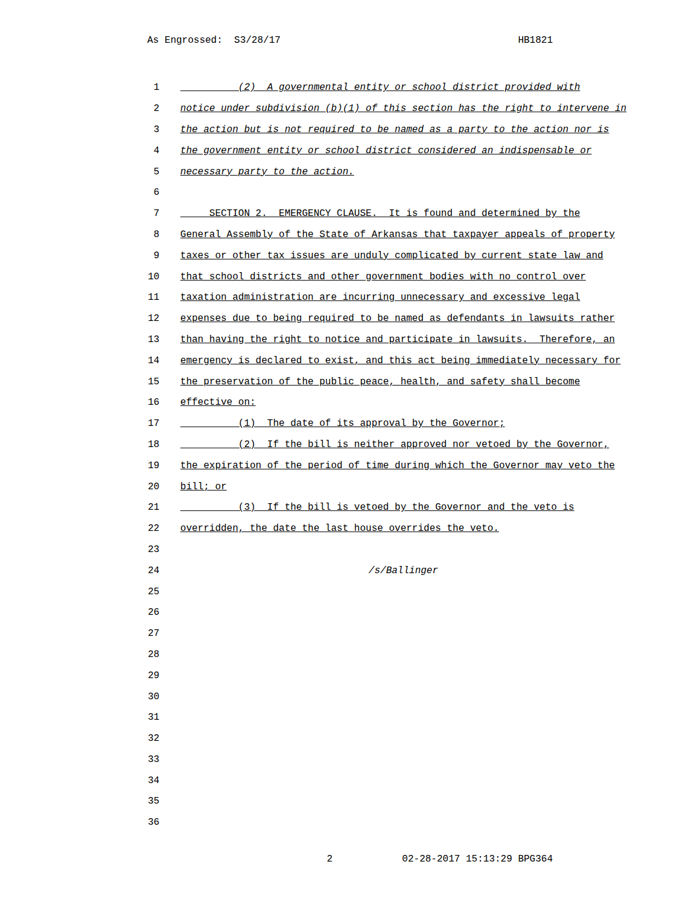As Engrossed: S3/28/17
HB1821
| 1 | (2) A governmental entity or school district provided with |
| 2 | notice under subdivision (b)(1) of this section has the right to intervene in |
| 3 | the action but is not required to be named as a party to the action nor is |
| 4 | the government entity or school district considered an indispensable or |
| 5 | necessary party to the action. |
| 6 | |
| 7 | SECTION 2. EMERGENCY CLAUSE. It is found and determined by the |
| 8 | General Assembly of the State of Arkansas that taxpayer appeals of property |
| 9 | taxes or other tax issues are unduly complicated by current state law and |
| 10 | that school districts and other government bodies with no control over |
| 11 | taxation administration are incurring unnecessary and excessive legal |
| 12 | expenses due to being required to be named as defendants in lawsuits rather |
| 13 | than having the right to notice and participate in lawsuits. Therefore, an |
| 14 | emergency is declared to exist, and this act being immediately necessary for |
| 15 | the preservation of the public peace, health, and safety shall become |
| 16 | effective on: |
| 17 | (1) The date of its approval by the Governor; |
| 18 | (2) If the bill is neither approved nor vetoed by the Governor, |
| 19 | the expiration of the period of time during which the Governor may veto the |
| 20 | bill; or |
| 21 | (3) If the bill is vetoed by the Governor and the veto is |
| 22 | overridden, the date the last house overrides the veto. |
| 23 | |
| 24 | /s/Ballinger |
| 25 | |
| 26 | |
| 27 | |
| 28 | |
| 29 | |
| 30 | |
| 31 | |
| 32 | |
| 33 | |
| 34 | |
| 35 | |
| 36 | |
2
02-28-2017 15:13:29 BPG364